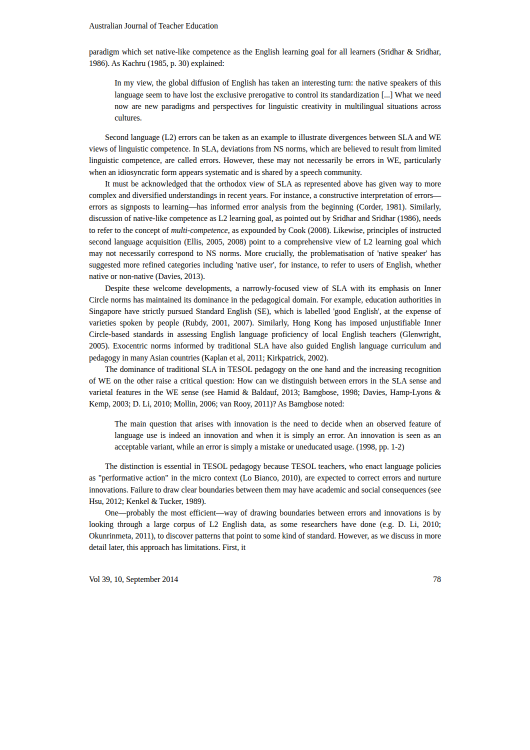Australian Journal of Teacher Education
paradigm which set native-like competence as the English learning goal for all learners (Sridhar & Sridhar, 1986). As Kachru (1985, p. 30) explained:
In my view, the global diffusion of English has taken an interesting turn: the native speakers of this language seem to have lost the exclusive prerogative to control its standardization [...] What we need now are new paradigms and perspectives for linguistic creativity in multilingual situations across cultures.
Second language (L2) errors can be taken as an example to illustrate divergences between SLA and WE views of linguistic competence. In SLA, deviations from NS norms, which are believed to result from limited linguistic competence, are called errors. However, these may not necessarily be errors in WE, particularly when an idiosyncratic form appears systematic and is shared by a speech community.
It must be acknowledged that the orthodox view of SLA as represented above has given way to more complex and diversified understandings in recent years. For instance, a constructive interpretation of errors—errors as signposts to learning—has informed error analysis from the beginning (Corder, 1981). Similarly, discussion of native-like competence as L2 learning goal, as pointed out by Sridhar and Sridhar (1986), needs to refer to the concept of multi-competence, as expounded by Cook (2008). Likewise, principles of instructed second language acquisition (Ellis, 2005, 2008) point to a comprehensive view of L2 learning goal which may not necessarily correspond to NS norms. More crucially, the problematisation of 'native speaker' has suggested more refined categories including 'native user', for instance, to refer to users of English, whether native or non-native (Davies, 2013).
Despite these welcome developments, a narrowly-focused view of SLA with its emphasis on Inner Circle norms has maintained its dominance in the pedagogical domain. For example, education authorities in Singapore have strictly pursued Standard English (SE), which is labelled 'good English', at the expense of varieties spoken by people (Rubdy, 2001, 2007). Similarly, Hong Kong has imposed unjustifiable Inner Circle-based standards in assessing English language proficiency of local English teachers (Glenwright, 2005). Exocentric norms informed by traditional SLA have also guided English language curriculum and pedagogy in many Asian countries (Kaplan et al, 2011; Kirkpatrick, 2002).
The dominance of traditional SLA in TESOL pedagogy on the one hand and the increasing recognition of WE on the other raise a critical question: How can we distinguish between errors in the SLA sense and varietal features in the WE sense (see Hamid & Baldauf, 2013; Bamgbose, 1998; Davies, Hamp-Lyons & Kemp, 2003; D. Li, 2010; Mollin, 2006; van Rooy, 2011)? As Bamgbose noted:
The main question that arises with innovation is the need to decide when an observed feature of language use is indeed an innovation and when it is simply an error. An innovation is seen as an acceptable variant, while an error is simply a mistake or uneducated usage. (1998, pp. 1-2)
The distinction is essential in TESOL pedagogy because TESOL teachers, who enact language policies as "performative action" in the micro context (Lo Bianco, 2010), are expected to correct errors and nurture innovations. Failure to draw clear boundaries between them may have academic and social consequences (see Hsu, 2012; Kenkel & Tucker, 1989).
One—probably the most efficient—way of drawing boundaries between errors and innovations is by looking through a large corpus of L2 English data, as some researchers have done (e.g. D. Li, 2010; Okunrinmeta, 2011), to discover patterns that point to some kind of standard. However, as we discuss in more detail later, this approach has limitations. First, it
Vol 39, 10, September 2014 78